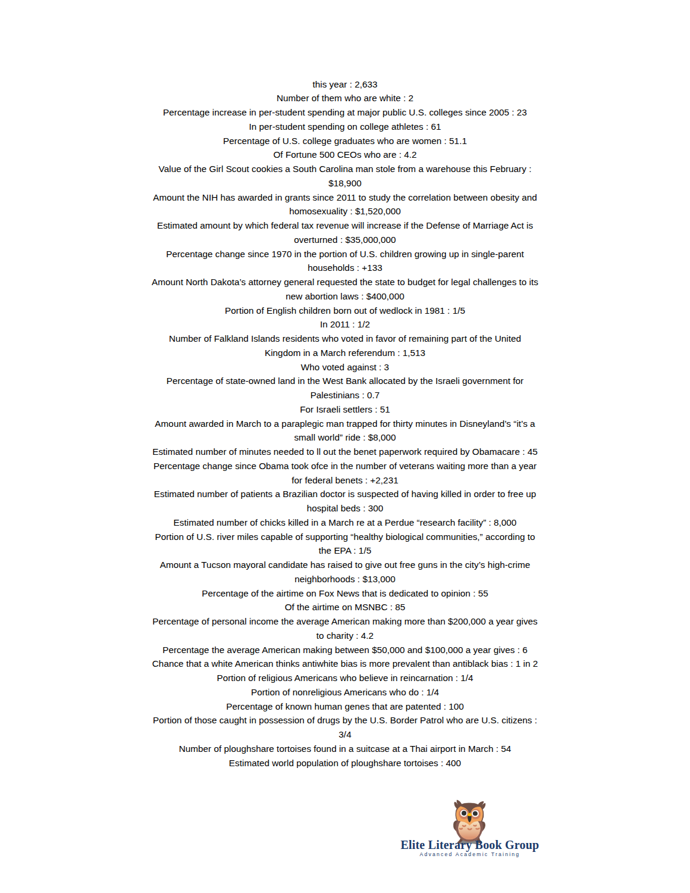this year : 2,633
Number of them who are white : 2
Percentage increase in per-student spending at major public U.S. colleges since 2005 : 23
In per-student spending on college athletes : 61
Percentage of U.S. college graduates who are women : 51.1
Of Fortune 500 CEOs who are : 4.2
Value of the Girl Scout cookies a South Carolina man stole from a warehouse this February : $18,900
Amount the NIH has awarded in grants since 2011 to study the correlation between obesity and homosexuality : $1,520,000
Estimated amount by which federal tax revenue will increase if the Defense of Marriage Act is overturned : $35,000,000
Percentage change since 1970 in the portion of U.S. children growing up in single-parent households : +133
Amount North Dakota’s attorney general requested the state to budget for legal challenges to its new abortion laws : $400,000
Portion of English children born out of wedlock in 1981 : 1/5
In 2011 : 1/2
Number of Falkland Islands residents who voted in favor of remaining part of the United Kingdom in a March referendum : 1,513
Who voted against : 3
Percentage of state-owned land in the West Bank allocated by the Israeli government for Palestinians : 0.7
For Israeli settlers : 51
Amount awarded in March to a paraplegic man trapped for thirty minutes in Disneyland’s “it’s a small world” ride : $8,000
Estimated number of minutes needed to ll out the benet paperwork required by Obamacare : 45
Percentage change since Obama took ofce in the number of veterans waiting more than a year for federal benets : +2,231
Estimated number of patients a Brazilian doctor is suspected of having killed in order to free up hospital beds : 300
Estimated number of chicks killed in a March re at a Perdue “research facility” : 8,000
Portion of U.S. river miles capable of supporting “healthy biological communities,” according to the EPA : 1/5
Amount a Tucson mayoral candidate has raised to give out free guns in the city’s high-crime neighborhoods : $13,000
Percentage of the airtime on Fox News that is dedicated to opinion : 55
Of the airtime on MSNBC : 85
Percentage of personal income the average American making more than $200,000 a year gives to charity : 4.2
Percentage the average American making between $50,000 and $100,000 a year gives : 6
Chance that a white American thinks antiwhite bias is more prevalent than antiblack bias : 1 in 2
Portion of religious Americans who believe in reincarnation : 1/4
Portion of nonreligious Americans who do : 1/4
Percentage of known human genes that are patented : 100
Portion of those caught in possession of drugs by the U.S. Border Patrol who are U.S. citizens : 3/4
Number of ploughshare tortoises found in a suitcase at a Thai airport in March : 54
Estimated world population of ploughshare tortoises : 400
🦉 Elite Literary Book Group Advanced Academic Training